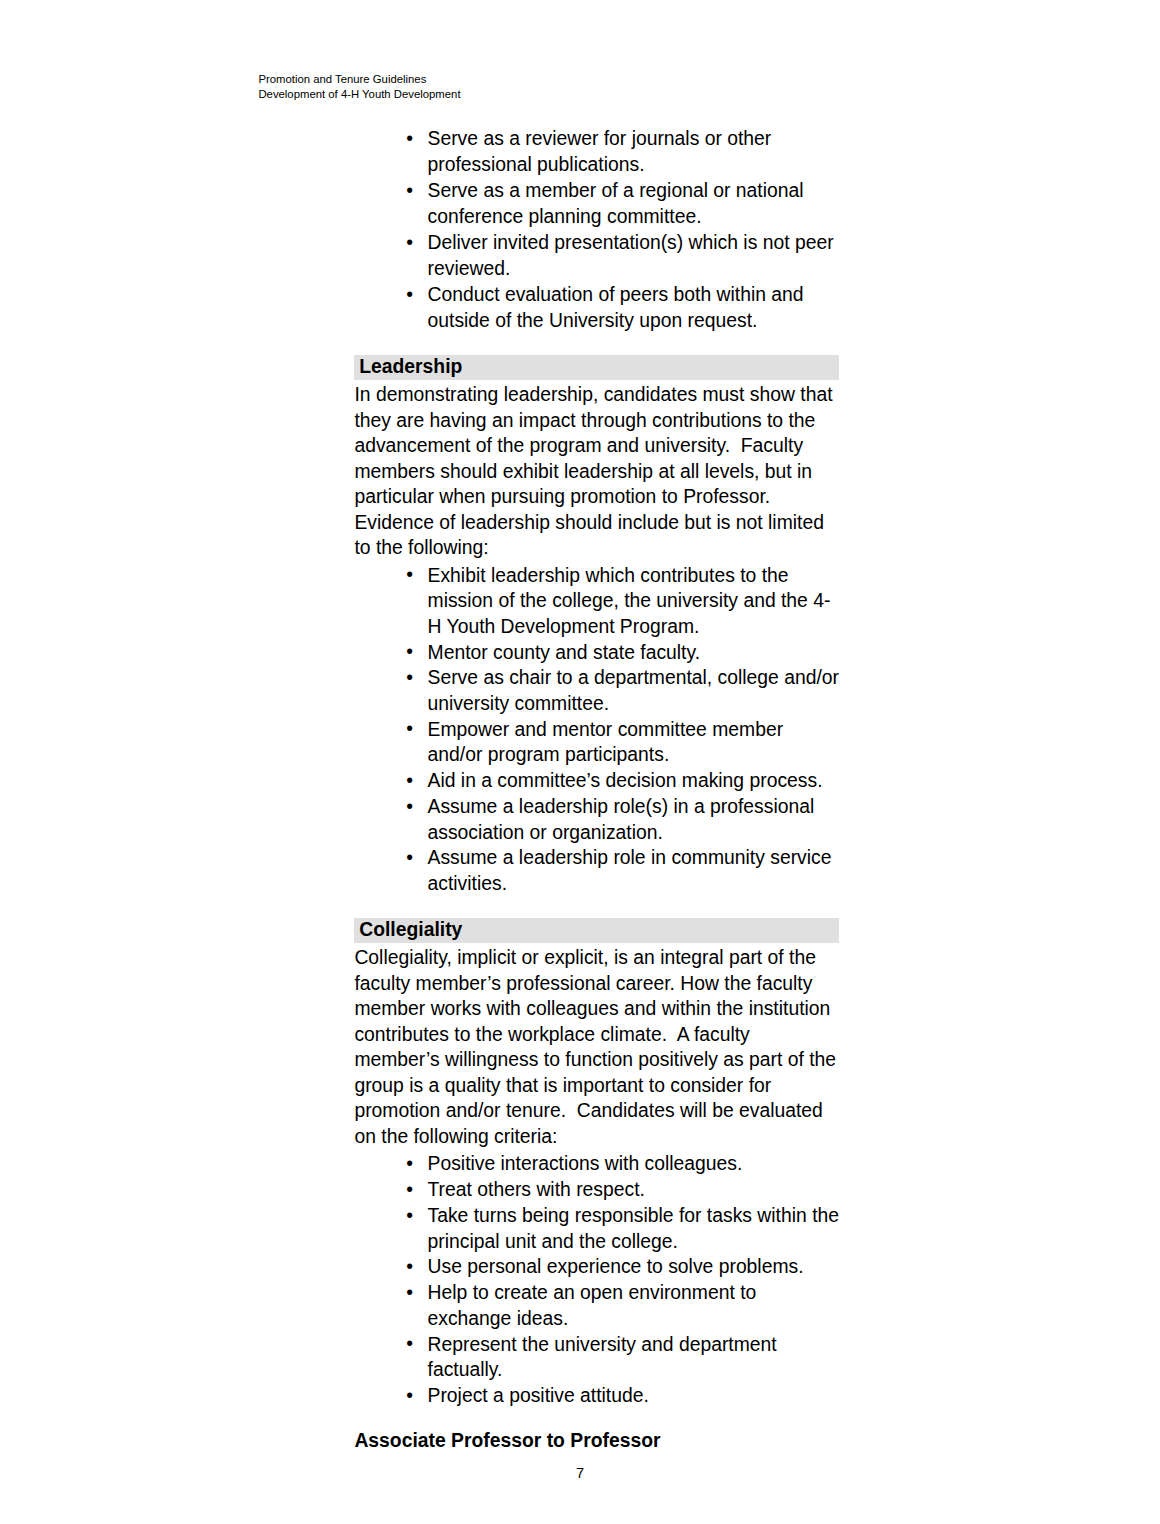Promotion and Tenure Guidelines
Development of 4-H Youth Development
Serve as a reviewer for journals or other professional publications.
Serve as a member of a regional or national conference planning committee.
Deliver invited presentation(s) which is not peer reviewed.
Conduct evaluation of peers both within and outside of the University upon request.
Leadership
In demonstrating leadership, candidates must show that they are having an impact through contributions to the advancement of the program and university. Faculty members should exhibit leadership at all levels, but in particular when pursuing promotion to Professor. Evidence of leadership should include but is not limited to the following:
Exhibit leadership which contributes to the mission of the college, the university and the 4-H Youth Development Program.
Mentor county and state faculty.
Serve as chair to a departmental, college and/or university committee.
Empower and mentor committee member and/or program participants.
Aid in a committee’s decision making process.
Assume a leadership role(s) in a professional association or organization.
Assume a leadership role in community service activities.
Collegiality
Collegiality, implicit or explicit, is an integral part of the faculty member’s professional career. How the faculty member works with colleagues and within the institution contributes to the workplace climate. A faculty member’s willingness to function positively as part of the group is a quality that is important to consider for promotion and/or tenure. Candidates will be evaluated on the following criteria:
Positive interactions with colleagues.
Treat others with respect.
Take turns being responsible for tasks within the principal unit and the college.
Use personal experience to solve problems.
Help to create an open environment to exchange ideas.
Represent the university and department factually.
Project a positive attitude.
Associate Professor to Professor
7